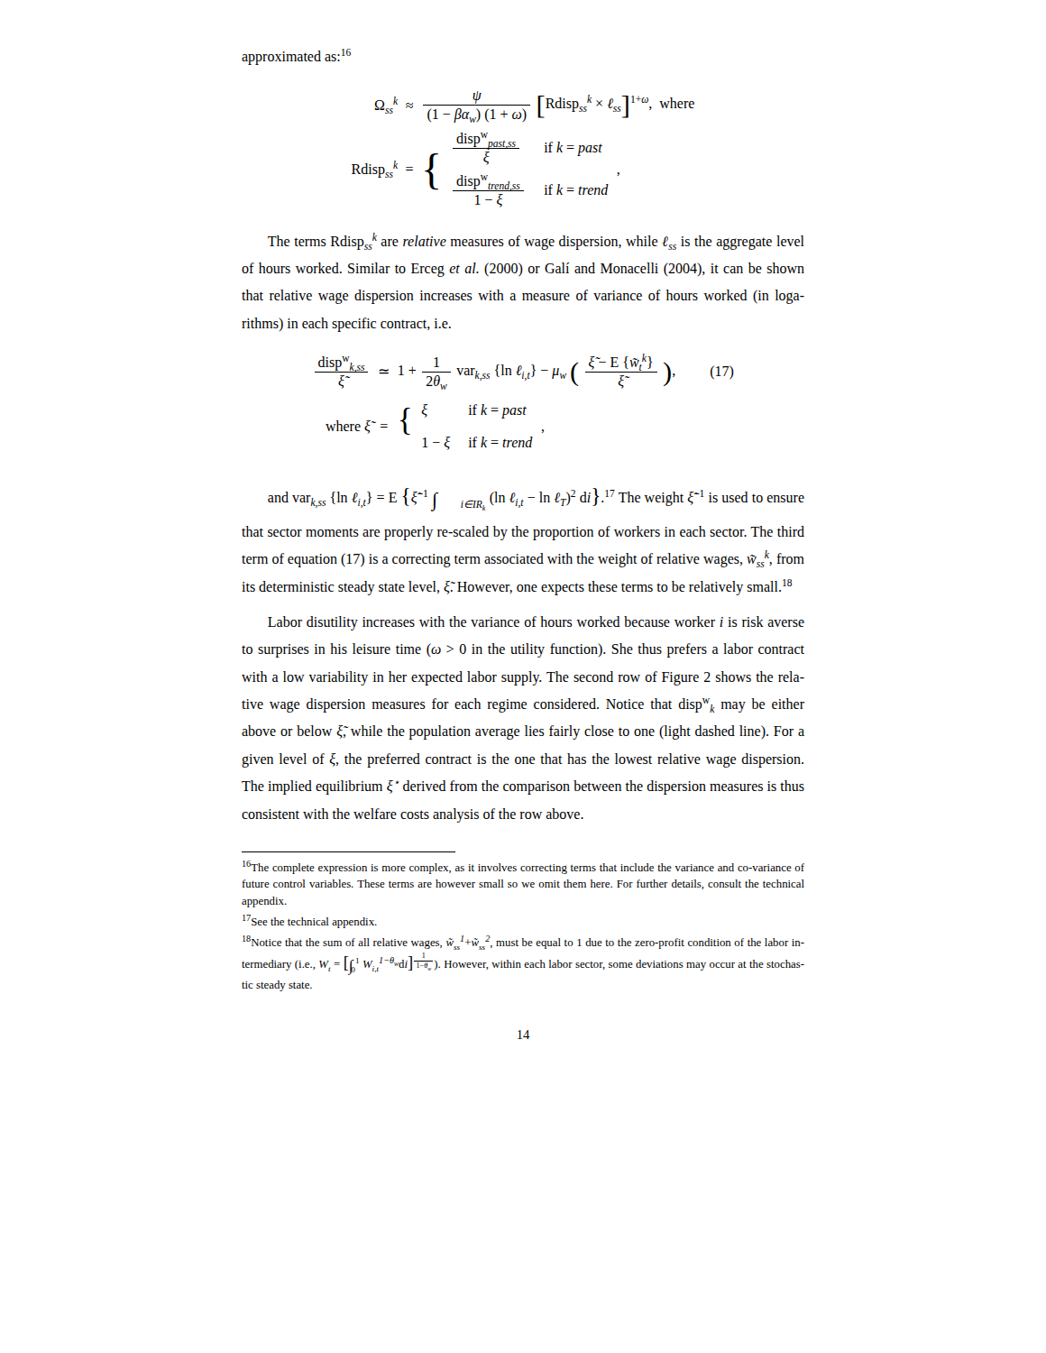approximated as:16
| Ω ss k | ≈ | ψ (1 − βα w ) (1 + ω ) [ Rdisp ss k × ℓ ss ] 1+ ω , where |
| Rdisp ss k | = | { / disp w past,ss ξ / if k = past / / disp w trend,ss 1 − ξ / if k = trend / , |
The terms Rdispssk are relative measures of wage dispersion, while ℓss is the aggregate level of hours worked. Similar to Erceg et al. (2000) or Galí and Monacelli (2004), it can be shown that relative wage dispersion increases with a measure of variance of hours worked (in logarithms) in each specific contract, i.e.
| disp w k,ss ξ̃ | ≃ | 1 + 1 2 θ w var k,ss {ln ℓ i,t } − μ w ( ξ̃ − E { w̃ t k } ξ̃ ) , | (17) |
| where ξ̃ | = | { / ξ / if k = past / / 1 − ξ / if k = trend / , | |
and vark,ss {ln ℓi,t} = E {ξ̃−1 ∫i∈IRk (ln ℓi,t − ln ℓT)2 di}.17 The weight ξ̃−1 is used to ensure that sector moments are properly re-scaled by the proportion of workers in each sector. The third term of equation (17) is a correcting term associated with the weight of relative wages, w̃ssk, from its deterministic steady state level, ξ̃. However, one expects these terms to be relatively small.18
Labor disutility increases with the variance of hours worked because worker i is risk averse to surprises in his leisure time (ω > 0 in the utility function). She thus prefers a labor contract with a low variability in her expected labor supply. The second row of Figure 2 shows the relative wage dispersion measures for each regime considered. Notice that dispwk may be either above or below ξ̃, while the population average lies fairly close to one (light dashed line). For a given level of ξ, the preferred contract is the one that has the lowest relative wage dispersion. The implied equilibrium ξ⋆ derived from the comparison between the dispersion measures is thus consistent with the welfare costs analysis of the row above.
16The complete expression is more complex, as it involves correcting terms that include the variance and co-variance of future control variables. These terms are however small so we omit them here. For further details, consult the technical appendix.
17See the technical appendix.
18Notice that the sum of all relative wages, w̃ss1+w̃ss2, must be equal to 1 due to the zero-profit condition of the labor intermediary (i.e., Wt = [∫01 Wi,t1−θwdi]11−θw). However, within each labor sector, some deviations may occur at the stochastic steady state.
14